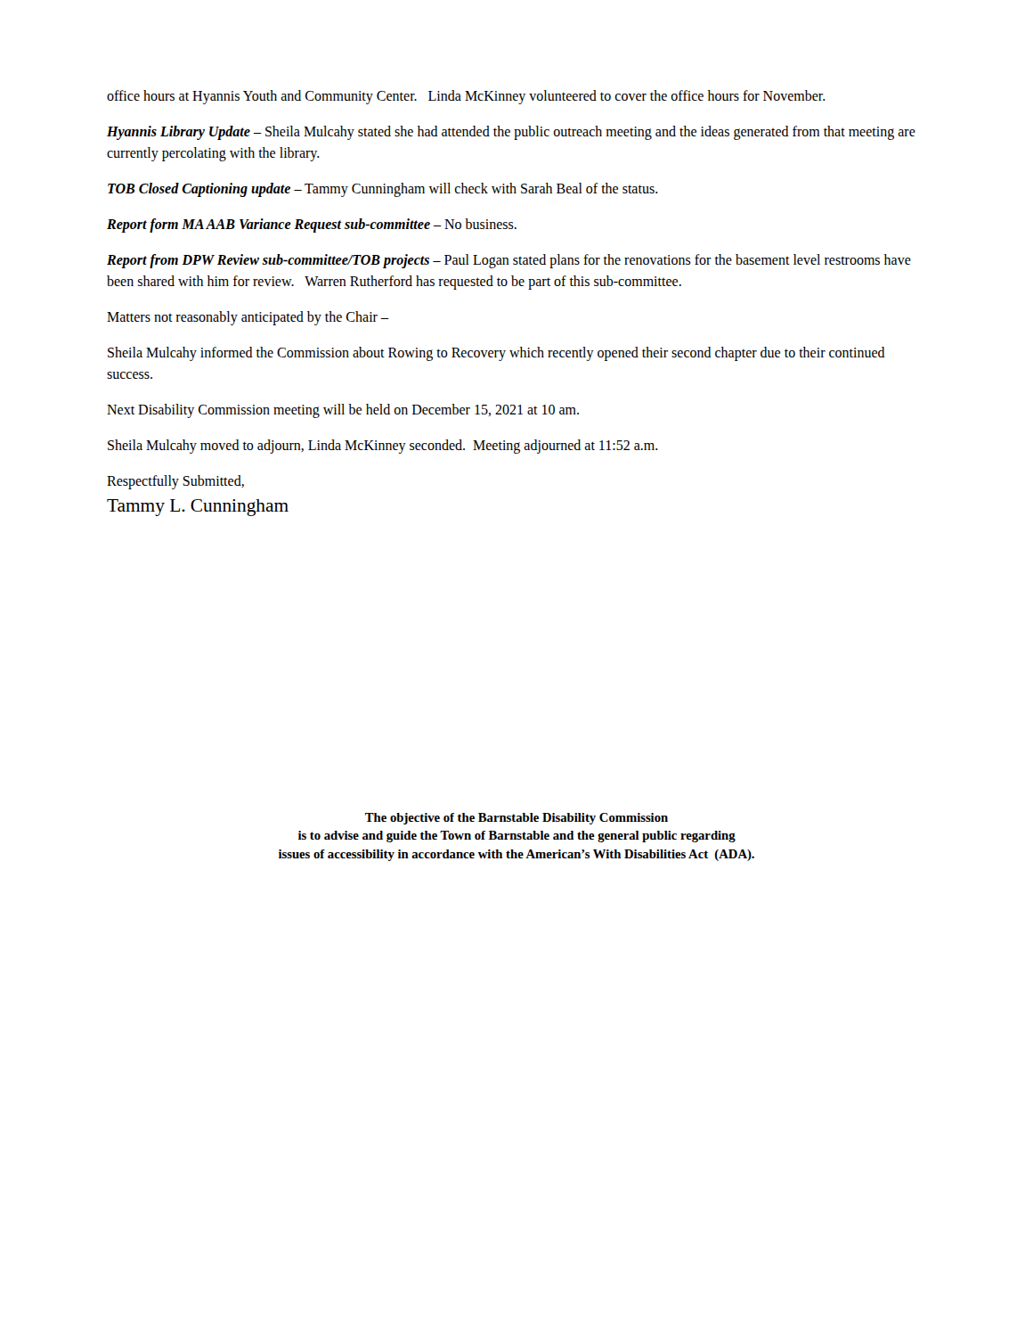office hours at Hyannis Youth and Community Center. Linda McKinney volunteered to cover the office hours for November.
Hyannis Library Update – Sheila Mulcahy stated she had attended the public outreach meeting and the ideas generated from that meeting are currently percolating with the library.
TOB Closed Captioning update – Tammy Cunningham will check with Sarah Beal of the status.
Report form MA AAB Variance Request sub-committee – No business.
Report from DPW Review sub-committee/TOB projects – Paul Logan stated plans for the renovations for the basement level restrooms have been shared with him for review. Warren Rutherford has requested to be part of this sub-committee.
Matters not reasonably anticipated by the Chair –
Sheila Mulcahy informed the Commission about Rowing to Recovery which recently opened their second chapter due to their continued success.
Next Disability Commission meeting will be held on December 15, 2021 at 10 am.
Sheila Mulcahy moved to adjourn, Linda McKinney seconded. Meeting adjourned at 11:52 a.m.
Respectfully Submitted,
Tammy L. Cunningham
The objective of the Barnstable Disability Commission
is to advise and guide the Town of Barnstable and the general public regarding
issues of accessibility in accordance with the American’s With Disabilities Act (ADA).